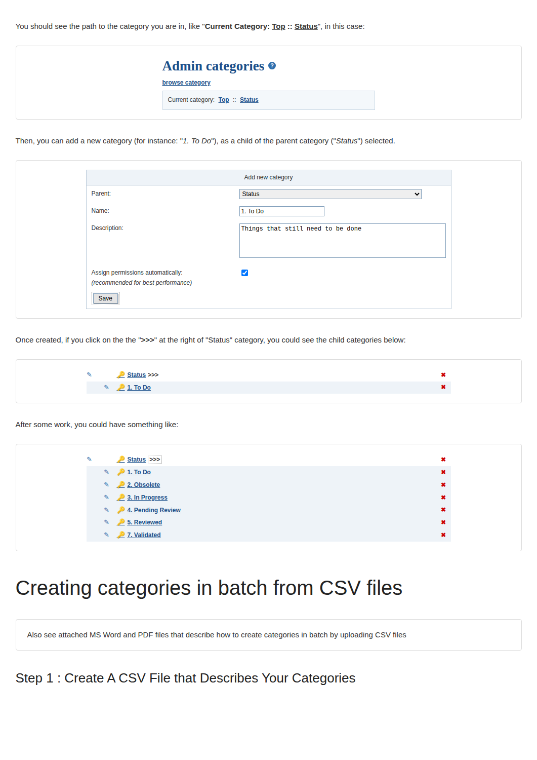You should see the path to the category you are in, like "Current Category: Top :: Status", in this case:
Admin categories
?
browse category
Current category: Top :: Status
Then, you can add a new category (for instance: "1. To Do"), as a child of the parent category ("Status") selected.
Add new category
| Parent: | Status |
| Name: | |
| Description: | Things that still need to be done |
| Assign permissions automatically: (recommended for best performance) Save | |
Once created, if you click on the the ">>>" at the right of "Status" category, you could see the child categories below:
✎
🔑Status
>>>
✖
✎
🔑1. To Do
✖
After some work, you could have something like:
✎
🔑Status
>>>
✖
✎
🔑1. To Do
✖
✎
🔑2. Obsolete
✖
✎
🔑3. In Progress
✖
✎
🔑4. Pending Review
✖
✎
🔑5. Reviewed
✖
✎
🔑7. Validated
✖
Creating categories in batch from CSV files
Also see attached MS Word and PDF files that describe how to create categories in batch by uploading CSV files
Step 1 : Create A CSV File that Describes Your Categories